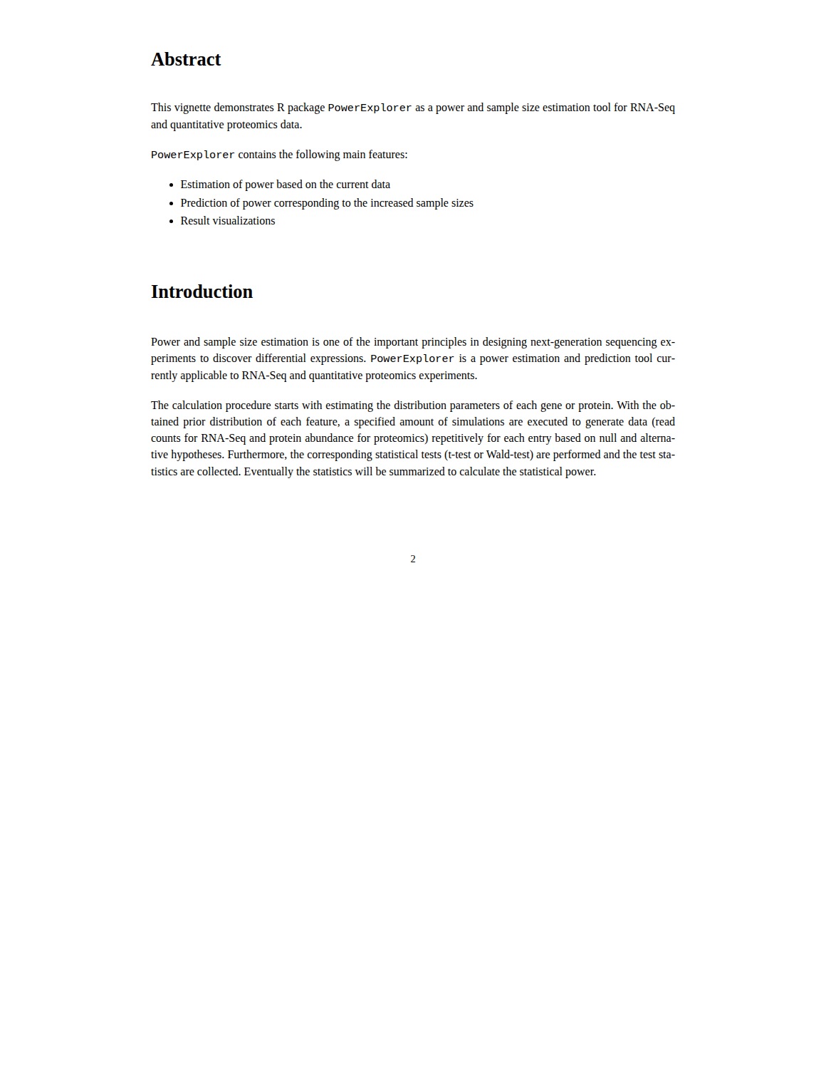Abstract
This vignette demonstrates R package PowerExplorer as a power and sample size estimation tool for RNA-Seq and quantitative proteomics data.
PowerExplorer contains the following main features:
Estimation of power based on the current data
Prediction of power corresponding to the increased sample sizes
Result visualizations
Introduction
Power and sample size estimation is one of the important principles in designing next-generation sequencing experiments to discover differential expressions. PowerExplorer is a power estimation and prediction tool currently applicable to RNA-Seq and quantitative proteomics experiments.
The calculation procedure starts with estimating the distribution parameters of each gene or protein. With the obtained prior distribution of each feature, a specified amount of simulations are executed to generate data (read counts for RNA-Seq and protein abundance for proteomics) repetitively for each entry based on null and alternative hypotheses. Furthermore, the corresponding statistical tests (t-test or Wald-test) are performed and the test statistics are collected. Eventually the statistics will be summarized to calculate the statistical power.
2